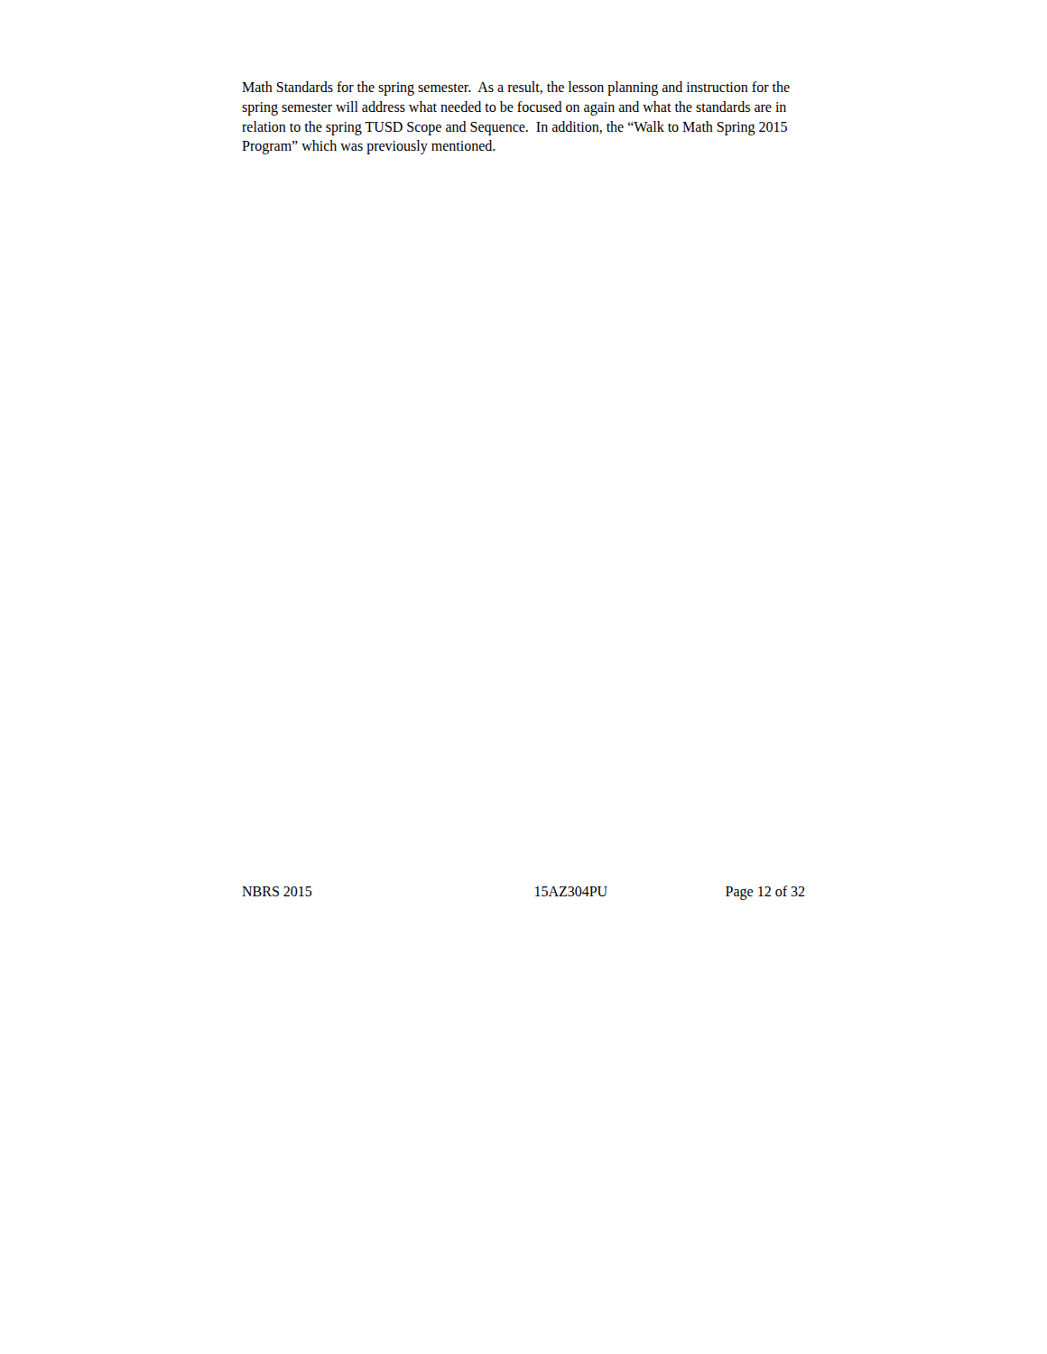Math Standards for the spring semester. As a result, the lesson planning and instruction for the spring semester will address what needed to be focused on again and what the standards are in relation to the spring TUSD Scope and Sequence. In addition, the “Walk to Math Spring 2015 Program” which was previously mentioned.
NBRS 2015 15AZ304PU Page 12 of 32